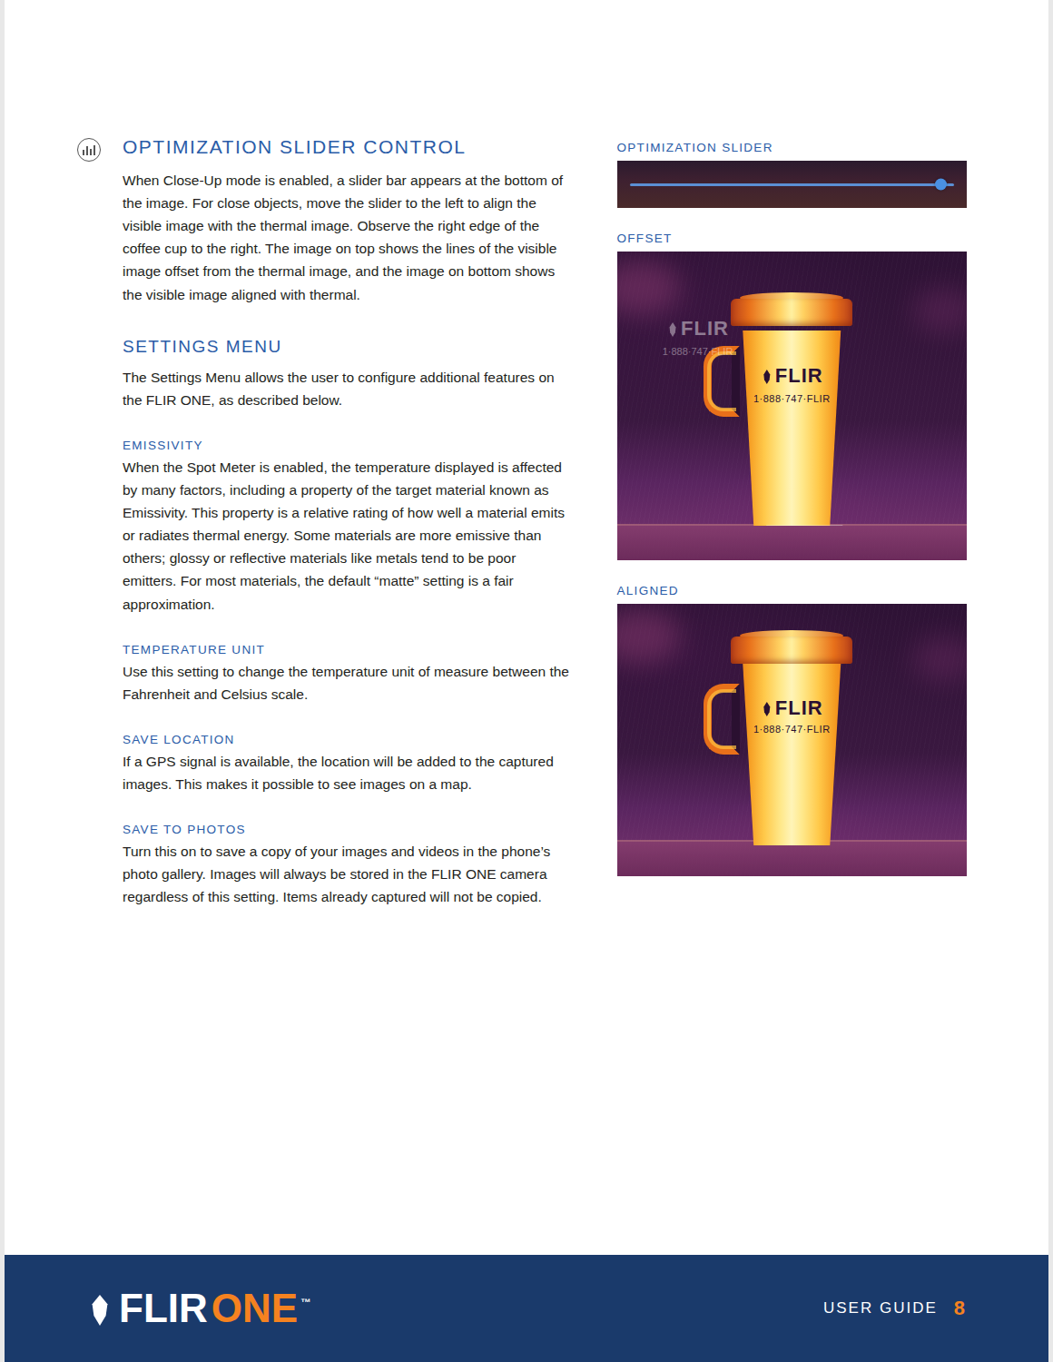Optimization Slider Control
When Close-Up mode is enabled, a slider bar appears at the bottom of the image. For close objects, move the slider to the left to align the visible image with the thermal image. Observe the right edge of the coffee cup to the right. The image on top shows the lines of the visible image offset from the thermal image, and the image on bottom shows the visible image aligned with thermal.
Settings Menu
The Settings Menu allows the user to configure additional features on the FLIR ONE, as described below.
Emissivity
When the Spot Meter is enabled, the temperature displayed is affected by many factors, including a property of the target material known as Emissivity. This property is a relative rating of how well a material emits or radiates thermal energy. Some materials are more emissive than others; glossy or reflective materials like metals tend to be poor emitters. For most materials, the default “matte” setting is a fair approximation.
Temperature Unit
Use this setting to change the temperature unit of measure between the Fahrenheit and Celsius scale.
Save Location
If a GPS signal is available, the location will be added to the captured images. This makes it possible to see images on a map.
Save to Photos
Turn this on to save a copy of your images and videos in the phone’s photo gallery. Images will always be stored in the FLIR ONE camera regardless of this setting. Items already captured will not be copied.
Optimization Slider
Offset
FLIR
1·888·747·FLIR
FLIR
1·888·747·FLIR
Aligned
FLIR
1·888·747·FLIR
FLIR ONE™
USER GUIDE 8